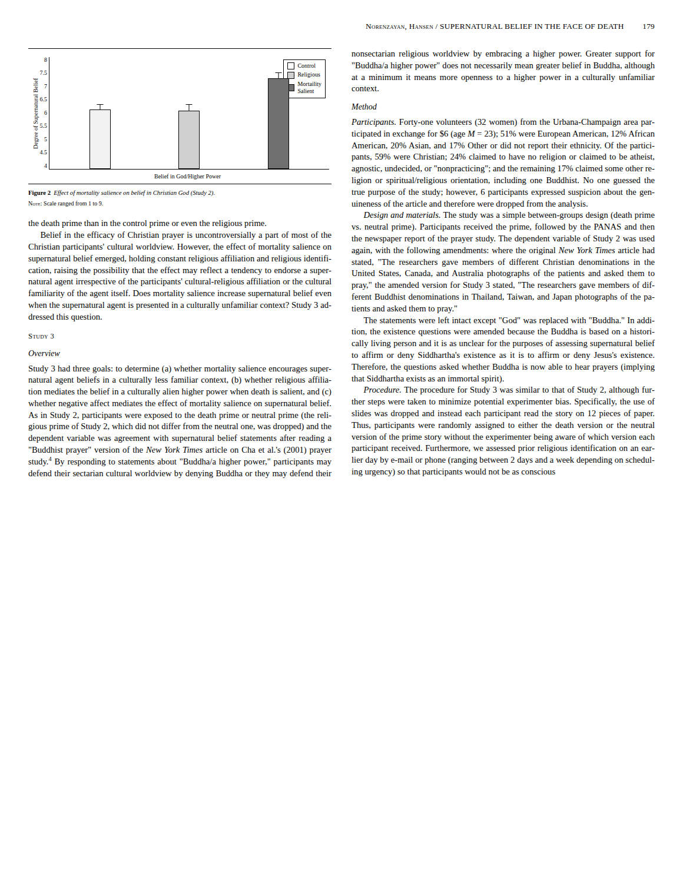Norenzayan, Hansen / SUPERNATURAL BELIEF IN THE FACE OF DEATH 179
Degree of Supernatural Belief
8 7.5 7 6.5 6 5.5 5 4.5 4
Control
Religious
Mortaility
Salient
Belief in God/Higher Power
Figure 2 Effect of mortality salience on belief in Christian God (Study 2).
Note: Scale ranged from 1 to 9.
the death prime than in the control prime or even the religious prime.
Belief in the efficacy of Christian prayer is uncontroversially a part of most of the Christian participants' cultural worldview. However, the effect of mortality salience on supernatural belief emerged, holding constant religious affiliation and religious identification, raising the possibility that the effect may reflect a tendency to endorse a supernatural agent irrespective of the participants' cultural-religious affiliation or the cultural familiarity of the agent itself. Does mortality salience increase supernatural belief even when the supernatural agent is presented in a culturally unfamiliar context? Study 3 addressed this question.
Study 3
Overview
Study 3 had three goals: to determine (a) whether mortality salience encourages supernatural agent beliefs in a culturally less familiar context, (b) whether religious affiliation mediates the belief in a culturally alien higher power when death is salient, and (c) whether negative affect mediates the effect of mortality salience on supernatural belief. As in Study 2, participants were exposed to the death prime or neutral prime (the religious prime of Study 2, which did not differ from the neutral one, was dropped) and the dependent variable was agreement with supernatural belief statements after reading a "Buddhist prayer" version of the New York Times article on Cha et al.'s (2001) prayer study.4 By responding to statements about "Buddha/a higher power," participants may defend their sectarian cultural worldview by denying Buddha or they may defend their nonsectarian religious worldview by embracing a higher power. Greater support for "Buddha/a higher power" does not necessarily mean greater belief in Buddha, although at a minimum it means more openness to a higher power in a culturally unfamiliar context.
Method
Participants. Forty-one volunteers (32 women) from the Urbana-Champaign area participated in exchange for $6 (age M = 23); 51% were European American, 12% African American, 20% Asian, and 17% Other or did not report their ethnicity. Of the participants, 59% were Christian; 24% claimed to have no religion or claimed to be atheist, agnostic, undecided, or "nonpracticing"; and the remaining 17% claimed some other religion or spiritual/religious orientation, including one Buddhist. No one guessed the true purpose of the study; however, 6 participants expressed suspicion about the genuineness of the article and therefore were dropped from the analysis.
Design and materials. The study was a simple between-groups design (death prime vs. neutral prime). Participants received the prime, followed by the PANAS and then the newspaper report of the prayer study. The dependent variable of Study 2 was used again, with the following amendments: where the original New York Times article had stated, "The researchers gave members of different Christian denominations in the United States, Canada, and Australia photographs of the patients and asked them to pray," the amended version for Study 3 stated, "The researchers gave members of different Buddhist denominations in Thailand, Taiwan, and Japan photographs of the patients and asked them to pray."
The statements were left intact except "God" was replaced with "Buddha." In addition, the existence questions were amended because the Buddha is based on a historically living person and it is as unclear for the purposes of assessing supernatural belief to affirm or deny Siddhartha's existence as it is to affirm or deny Jesus's existence. Therefore, the questions asked whether Buddha is now able to hear prayers (implying that Siddhartha exists as an immortal spirit).
Procedure. The procedure for Study 3 was similar to that of Study 2, although further steps were taken to minimize potential experimenter bias. Specifically, the use of slides was dropped and instead each participant read the story on 12 pieces of paper. Thus, participants were randomly assigned to either the death version or the neutral version of the prime story without the experimenter being aware of which version each participant received. Furthermore, we assessed prior religious identification on an earlier day by e-mail or phone (ranging between 2 days and a week depending on scheduling urgency) so that participants would not be as conscious